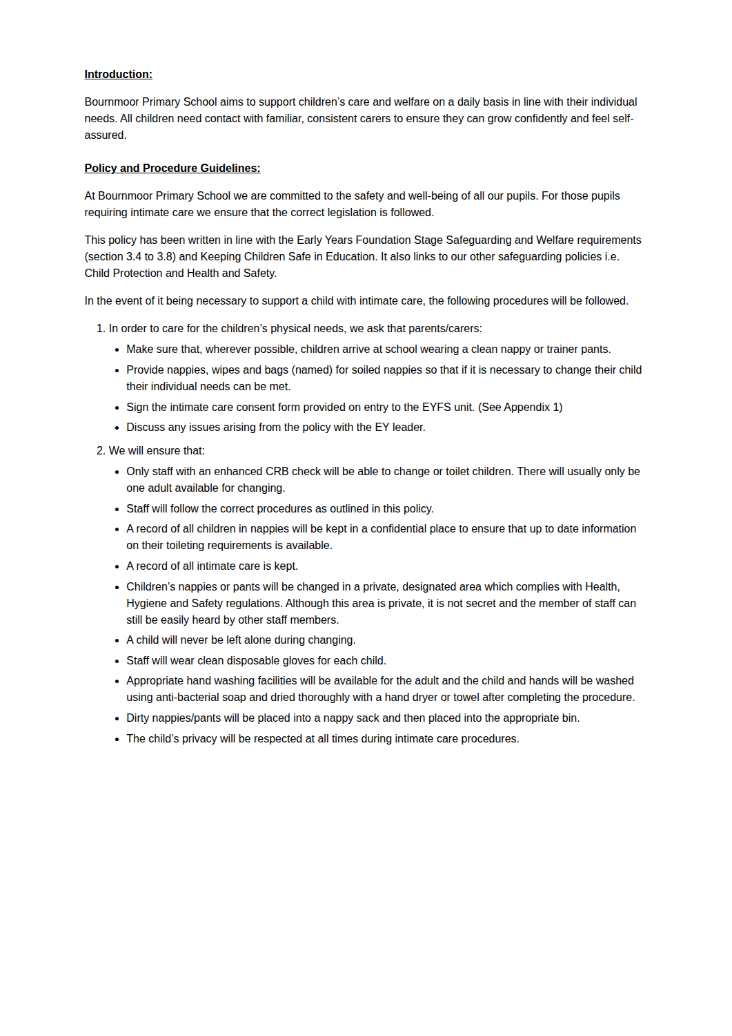Introduction:
Bournmoor Primary School aims to support children’s care and welfare on a daily basis in line with their individual needs. All children need contact with familiar, consistent carers to ensure they can grow confidently and feel self-assured.
Policy and Procedure Guidelines:
At Bournmoor Primary School we are committed to the safety and well-being of all our pupils. For those pupils requiring intimate care we ensure that the correct legislation is followed.
This policy has been written in line with the Early Years Foundation Stage Safeguarding and Welfare requirements (section 3.4 to 3.8) and Keeping Children Safe in Education. It also links to our other safeguarding policies i.e. Child Protection and Health and Safety.
In the event of it being necessary to support a child with intimate care, the following procedures will be followed.
In order to care for the children’s physical needs, we ask that parents/carers:
Make sure that, wherever possible, children arrive at school wearing a clean nappy or trainer pants.
Provide nappies, wipes and bags (named) for soiled nappies so that if it is necessary to change their child their individual needs can be met.
Sign the intimate care consent form provided on entry to the EYFS unit. (See Appendix 1)
Discuss any issues arising from the policy with the EY leader.
We will ensure that:
Only staff with an enhanced CRB check will be able to change or toilet children. There will usually only be one adult available for changing.
Staff will follow the correct procedures as outlined in this policy.
A record of all children in nappies will be kept in a confidential place to ensure that up to date information on their toileting requirements is available.
A record of all intimate care is kept.
Children’s nappies or pants will be changed in a private, designated area which complies with Health, Hygiene and Safety regulations. Although this area is private, it is not secret and the member of staff can still be easily heard by other staff members.
A child will never be left alone during changing.
Staff will wear clean disposable gloves for each child.
Appropriate hand washing facilities will be available for the adult and the child and hands will be washed using anti-bacterial soap and dried thoroughly with a hand dryer or towel after completing the procedure.
Dirty nappies/pants will be placed into a nappy sack and then placed into the appropriate bin.
The child’s privacy will be respected at all times during intimate care procedures.